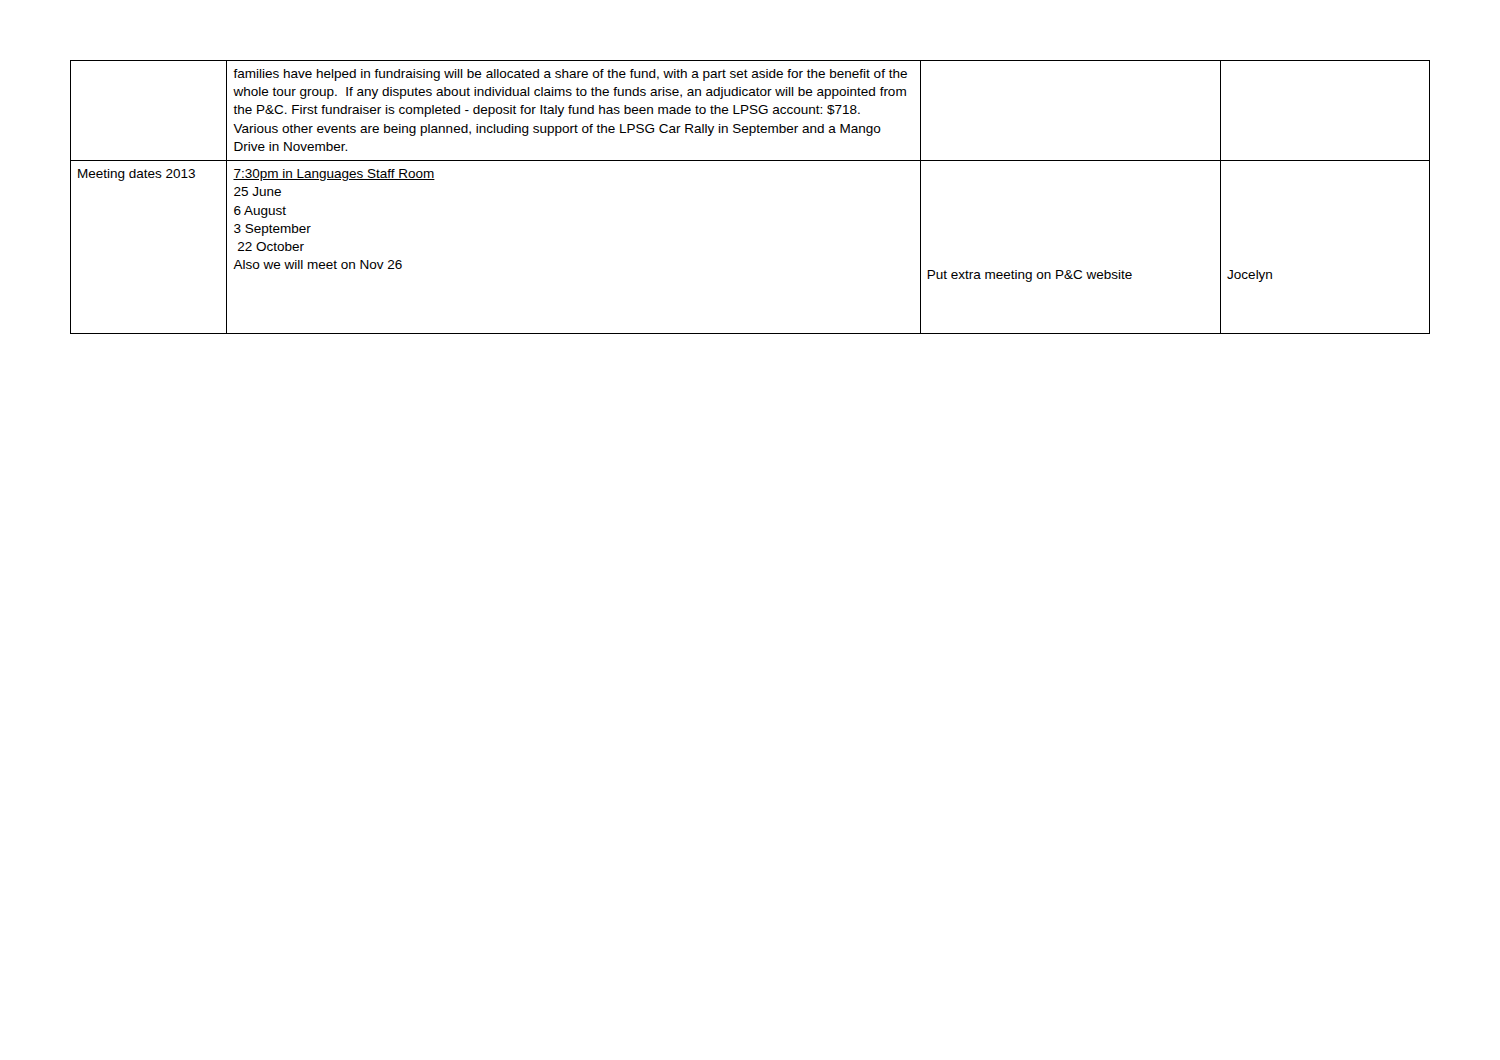| | families have helped in fundraising will be allocated a share of the fund, with a part set aside for the benefit of the whole tour group. If any disputes about individual claims to the funds arise, an adjudicator will be appointed from the P&C. First fundraiser is completed - deposit for Italy fund has been made to the LPSG account: $718. Various other events are being planned, including support of the LPSG Car Rally in September and a Mango Drive in November. | | |
| Meeting dates 2013 | 7:30pm in Languages Staff Room 25 June 6 August 3 September 22 October Also we will meet on Nov 26 | Put extra meeting on P&C website | Jocelyn |